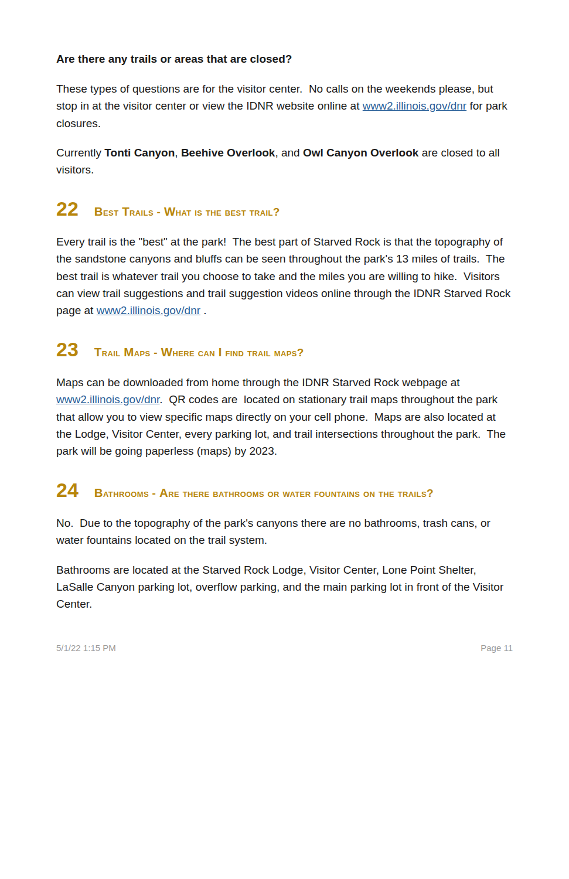Are there any trails or areas that are closed?
These types of questions are for the visitor center. No calls on the weekends please, but stop in at the visitor center or view the IDNR website online at www2.illinois.gov/dnr for park closures.
Currently Tonti Canyon, Beehive Overlook, and Owl Canyon Overlook are closed to all visitors.
22 Best Trails - What is the best trail?
Every trail is the "best" at the park! The best part of Starved Rock is that the topography of the sandstone canyons and bluffs can be seen throughout the park's 13 miles of trails. The best trail is whatever trail you choose to take and the miles you are willing to hike. Visitors can view trail suggestions and trail suggestion videos online through the IDNR Starved Rock page at www2.illinois.gov/dnr .
23 Trail Maps - Where can I find trail maps?
Maps can be downloaded from home through the IDNR Starved Rock webpage at www2.illinois.gov/dnr. QR codes are located on stationary trail maps throughout the park that allow you to view specific maps directly on your cell phone. Maps are also located at the Lodge, Visitor Center, every parking lot, and trail intersections throughout the park. The park will be going paperless (maps) by 2023.
24 Bathrooms - Are there bathrooms or water fountains on the trails?
No. Due to the topography of the park's canyons there are no bathrooms, trash cans, or water fountains located on the trail system.
Bathrooms are located at the Starved Rock Lodge, Visitor Center, Lone Point Shelter, LaSalle Canyon parking lot, overflow parking, and the main parking lot in front of the Visitor Center.
5/1/22 1:15 PM Page 11